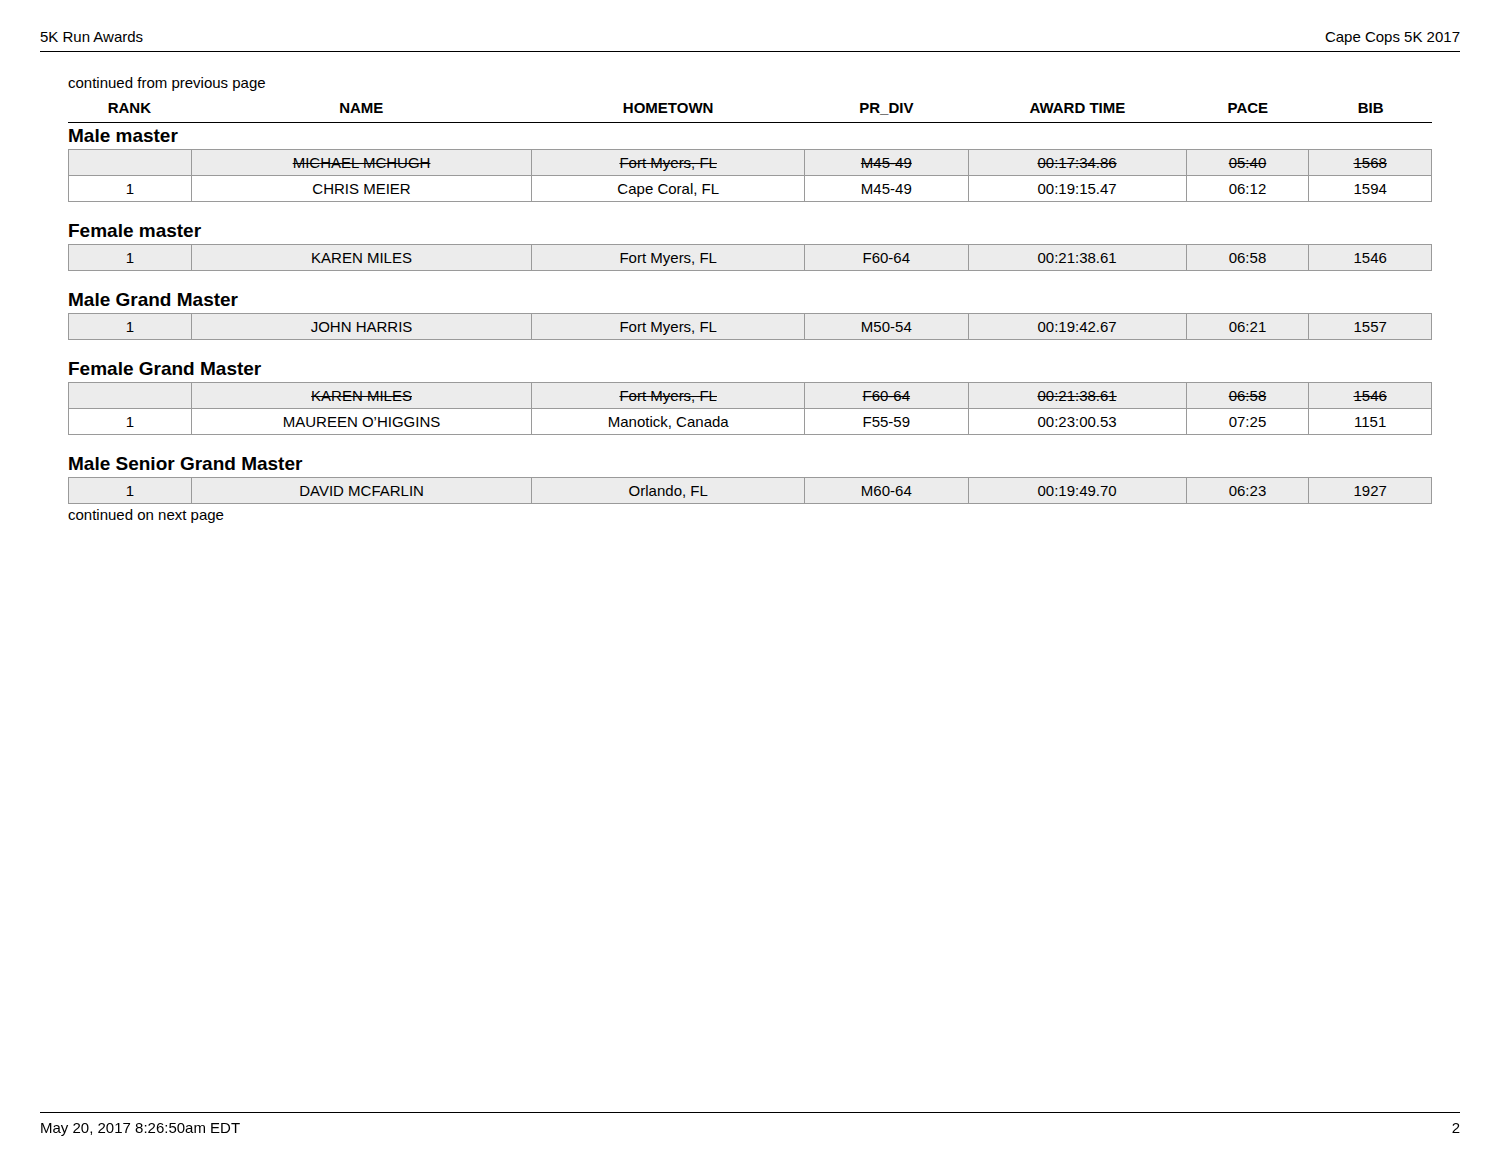5K Run Awards
Cape Cops 5K 2017
continued from previous page
| RANK | NAME | HOMETOWN | PR_DIV | AWARD TIME | PACE | BIB |
| --- | --- | --- | --- | --- | --- | --- |
Male master
| | MICHAEL MCHUGH | Fort Myers, FL | M45-49 | 00:17:34.86 | 05:40 | 1568 |
| 1 | CHRIS MEIER | Cape Coral, FL | M45-49 | 00:19:15.47 | 06:12 | 1594 |
Female master
| 1 | KAREN MILES | Fort Myers, FL | F60-64 | 00:21:38.61 | 06:58 | 1546 |
Male Grand Master
| 1 | JOHN HARRIS | Fort Myers, FL | M50-54 | 00:19:42.67 | 06:21 | 1557 |
Female Grand Master
| | KAREN MILES | Fort Myers, FL | F60-64 | 00:21:38.61 | 06:58 | 1546 |
| 1 | MAUREEN O’HIGGINS | Manotick, Canada | F55-59 | 00:23:00.53 | 07:25 | 1151 |
Male Senior Grand Master
| 1 | DAVID MCFARLIN | Orlando, FL | M60-64 | 00:19:49.70 | 06:23 | 1927 |
continued on next page
May 20, 2017 8:26:50am EDT
2